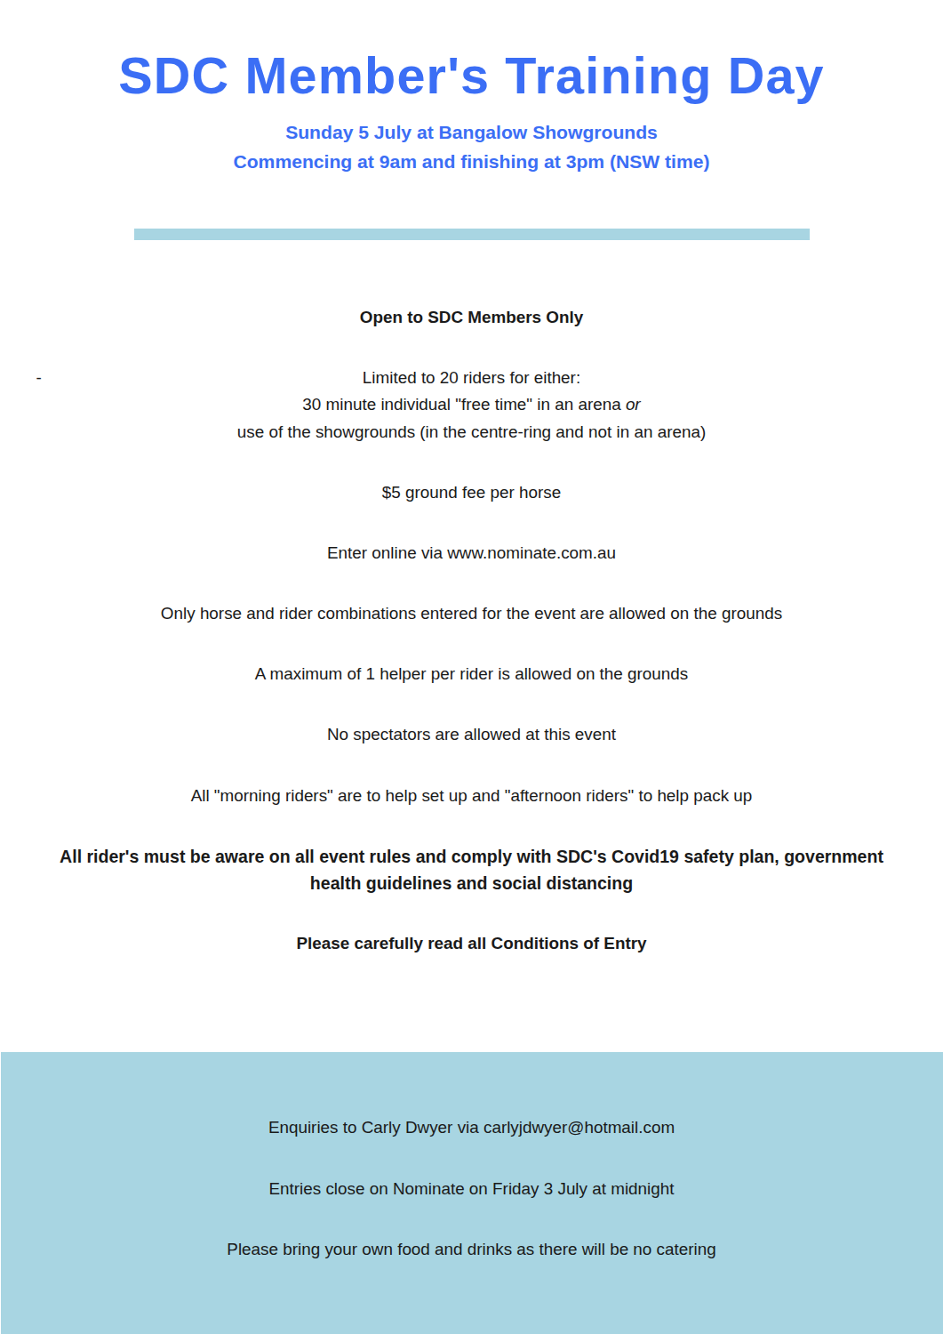SDC Member's Training Day
Sunday 5 July at Bangalow Showgrounds
Commencing at 9am and finishing at 3pm (NSW time)
Open to SDC Members Only
- Limited to 20 riders for either:
30 minute individual "free time" in an arena or
use of the showgrounds (in the centre-ring and not in an arena)
$5 ground fee per horse
Enter online via www.nominate.com.au
Only horse and rider combinations entered for the event are allowed on the grounds
A maximum of 1 helper per rider is allowed on the grounds
No spectators are allowed at this event
All "morning riders" are to help set up and "afternoon riders" to help pack up
All rider's must be aware on all event rules and comply with SDC's Covid19 safety plan, government health guidelines and social distancing
Please carefully read all Conditions of Entry
Enquiries to Carly Dwyer via carlyjdwyer@hotmail.com
Entries close on Nominate on Friday 3 July at midnight
Please bring your own food and drinks as there will be no catering